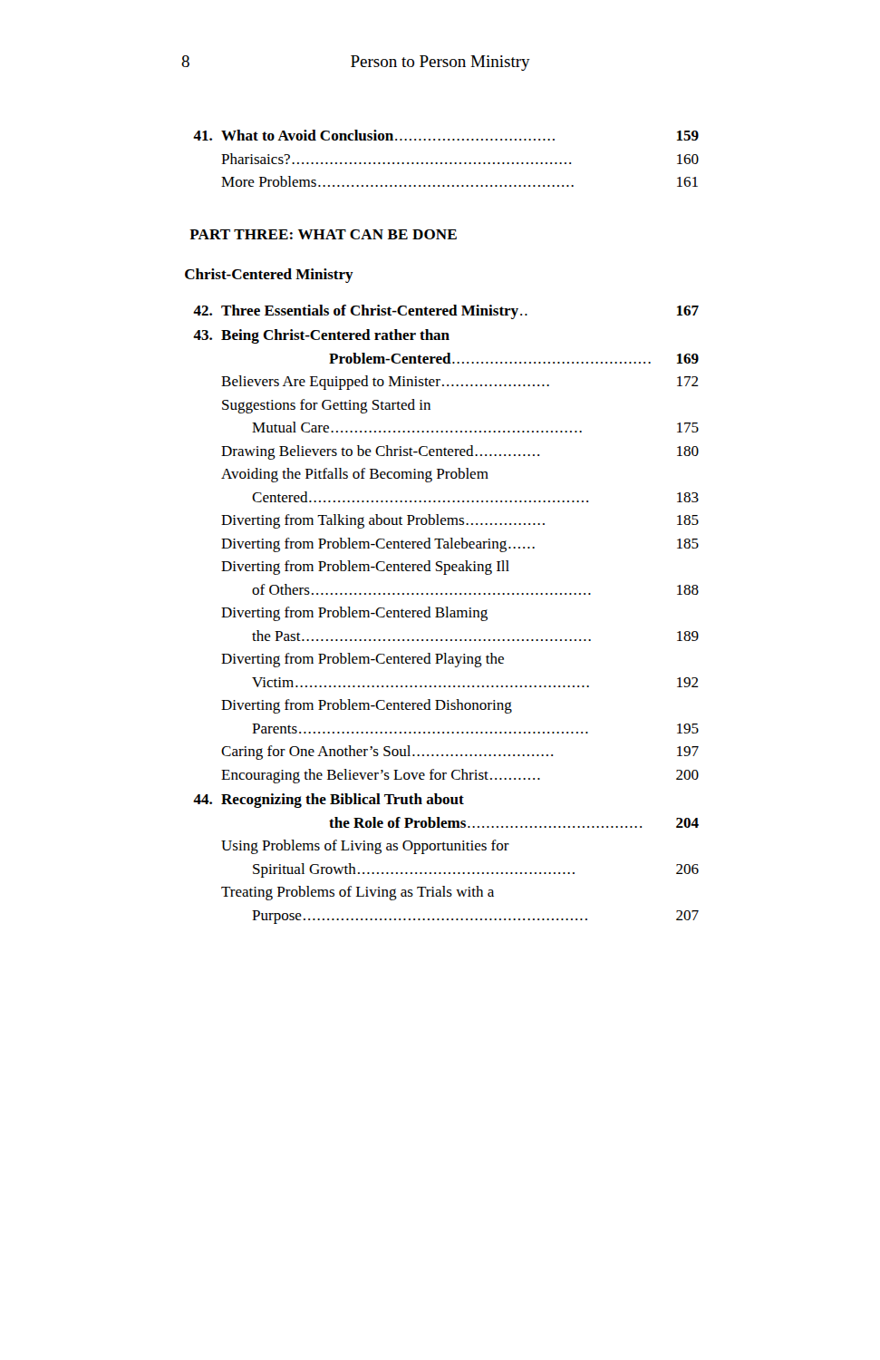8
Person to Person Ministry
41. What to Avoid Conclusion .................................. 159
Pharisaics? ........................................................... 160
More Problems ...................................................... 161
PART THREE: WHAT CAN BE DONE
Christ-Centered Ministry
42. Three Essentials of Christ-Centered Ministry .. 167
43. Being Christ-Centered rather than
Problem-Centered .......................................... 169
Believers Are Equipped to Minister ....................... 172
Suggestions for Getting Started in
Mutual Care ..................................................... 175
Drawing Believers to be Christ-Centered .............. 180
Avoiding the Pitfalls of Becoming Problem
Centered ........................................................... 183
Diverting from Talking about Problems ................. 185
Diverting from Problem-Centered Talebearing ...... 185
Diverting from Problem-Centered Speaking Ill
of Others ........................................................... 188
Diverting from Problem-Centered Blaming
the Past ............................................................. 189
Diverting from Problem-Centered Playing the
Victim .............................................................. 192
Diverting from Problem-Centered Dishonoring
Parents ............................................................. 195
Caring for One Another’s Soul .............................. 197
Encouraging the Believer’s Love for Christ ........... 200
44. Recognizing the Biblical Truth about
the Role of Problems ..................................... 204
Using Problems of Living as Opportunities for
Spiritual Growth .............................................. 206
Treating Problems of Living as Trials with a
Purpose ............................................................ 207